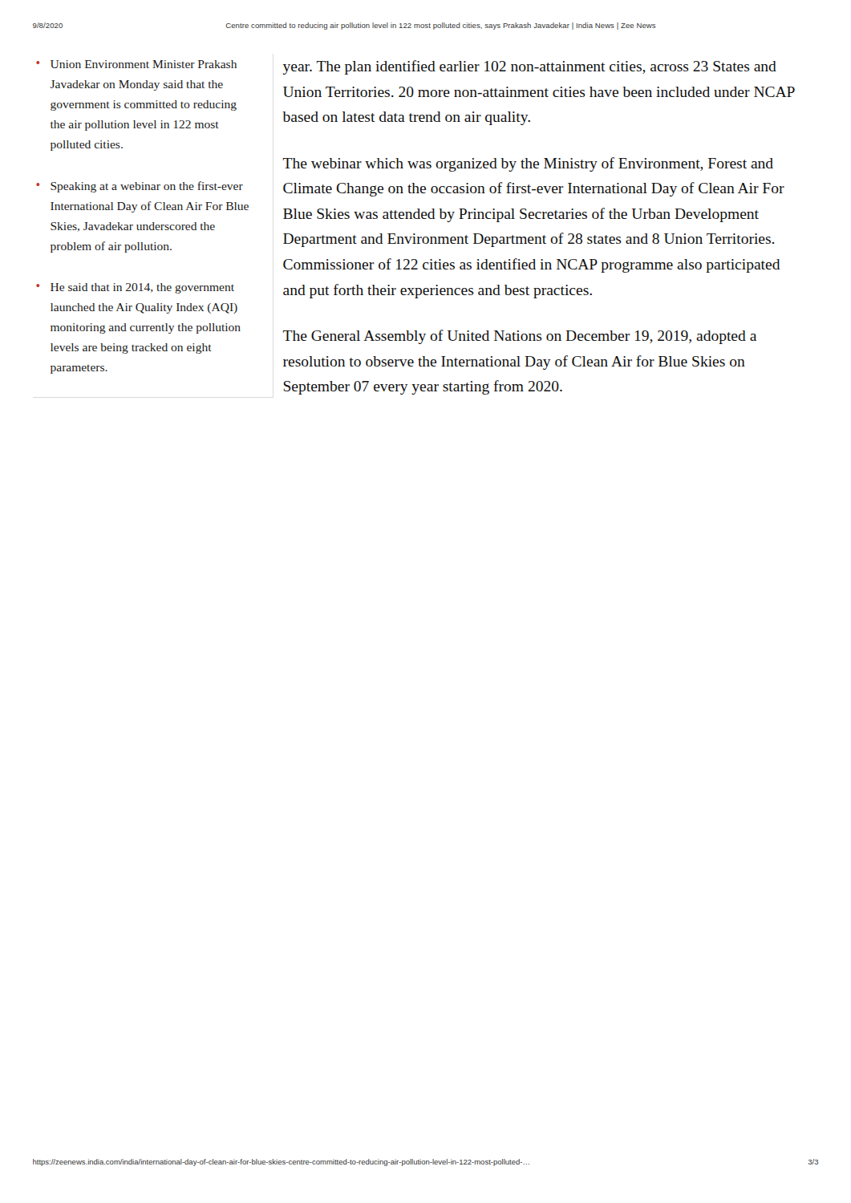9/8/2020 Centre committed to reducing air pollution level in 122 most polluted cities, says Prakash Javadekar | India News | Zee News
Union Environment Minister Prakash Javadekar on Monday said that the government is committed to reducing the air pollution level in 122 most polluted cities.
Speaking at a webinar on the first-ever International Day of Clean Air For Blue Skies, Javadekar underscored the problem of air pollution.
He said that in 2014, the government launched the Air Quality Index (AQI) monitoring and currently the pollution levels are being tracked on eight parameters.
year. The plan identified earlier 102 non-attainment cities, across 23 States and Union Territories. 20 more non-attainment cities have been included under NCAP based on latest data trend on air quality.
The webinar which was organized by the Ministry of Environment, Forest and Climate Change on the occasion of first-ever International Day of Clean Air For Blue Skies was attended by Principal Secretaries of the Urban Development Department and Environment Department of 28 states and 8 Union Territories. Commissioner of 122 cities as identified in NCAP programme also participated and put forth their experiences and best practices.
The General Assembly of United Nations on December 19, 2019, adopted a resolution to observe the International Day of Clean Air for Blue Skies on September 07 every year starting from 2020.
https://zeenews.india.com/india/international-day-of-clean-air-for-blue-skies-centre-committed-to-reducing-air-pollution-level-in-122-most-polluted-… 3/3